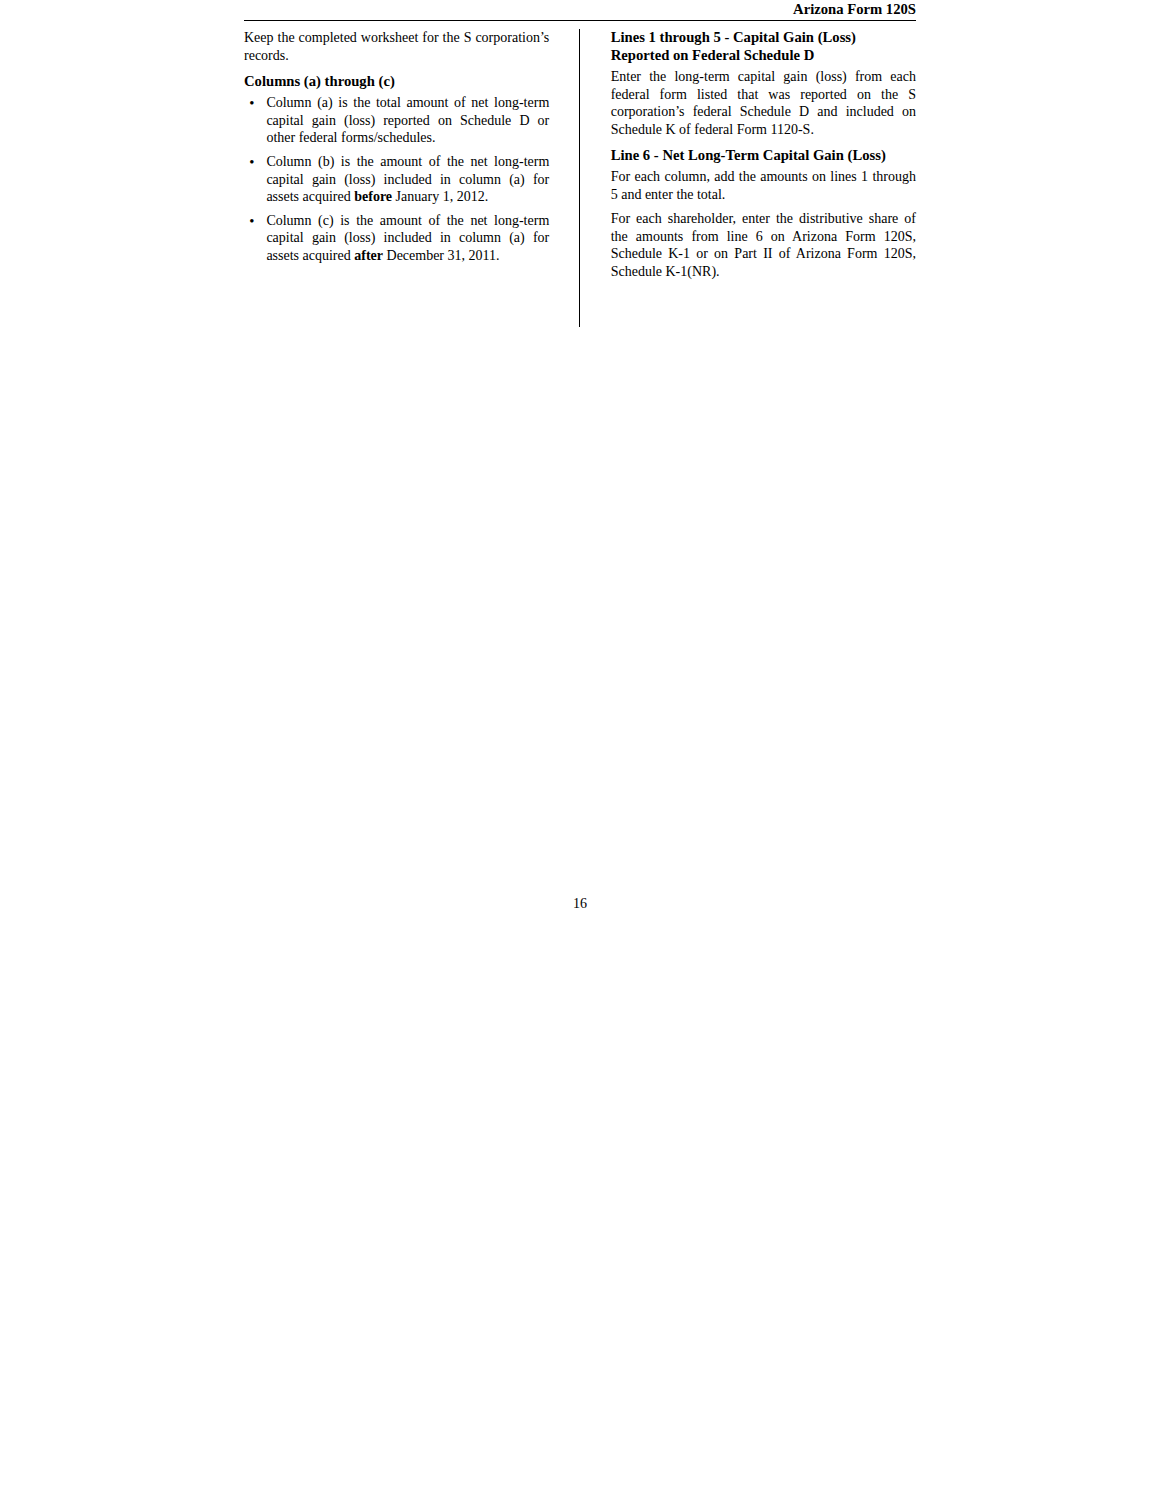Arizona Form 120S
Keep the completed worksheet for the S corporation’s records.
Columns (a) through (c)
Column (a) is the total amount of net long-term capital gain (loss) reported on Schedule D or other federal forms/schedules.
Column (b) is the amount of the net long-term capital gain (loss) included in column (a) for assets acquired before January 1, 2012.
Column (c) is the amount of the net long-term capital gain (loss) included in column (a) for assets acquired after December 31, 2011.
Lines 1 through 5 - Capital Gain (Loss) Reported on Federal Schedule D
Enter the long-term capital gain (loss) from each federal form listed that was reported on the S corporation’s federal Schedule D and included on Schedule K of federal Form 1120-S.
Line 6 - Net Long-Term Capital Gain (Loss)
For each column, add the amounts on lines 1 through 5 and enter the total.
For each shareholder, enter the distributive share of the amounts from line 6 on Arizona Form 120S, Schedule K-1 or on Part II of Arizona Form 120S, Schedule K-1(NR).
16